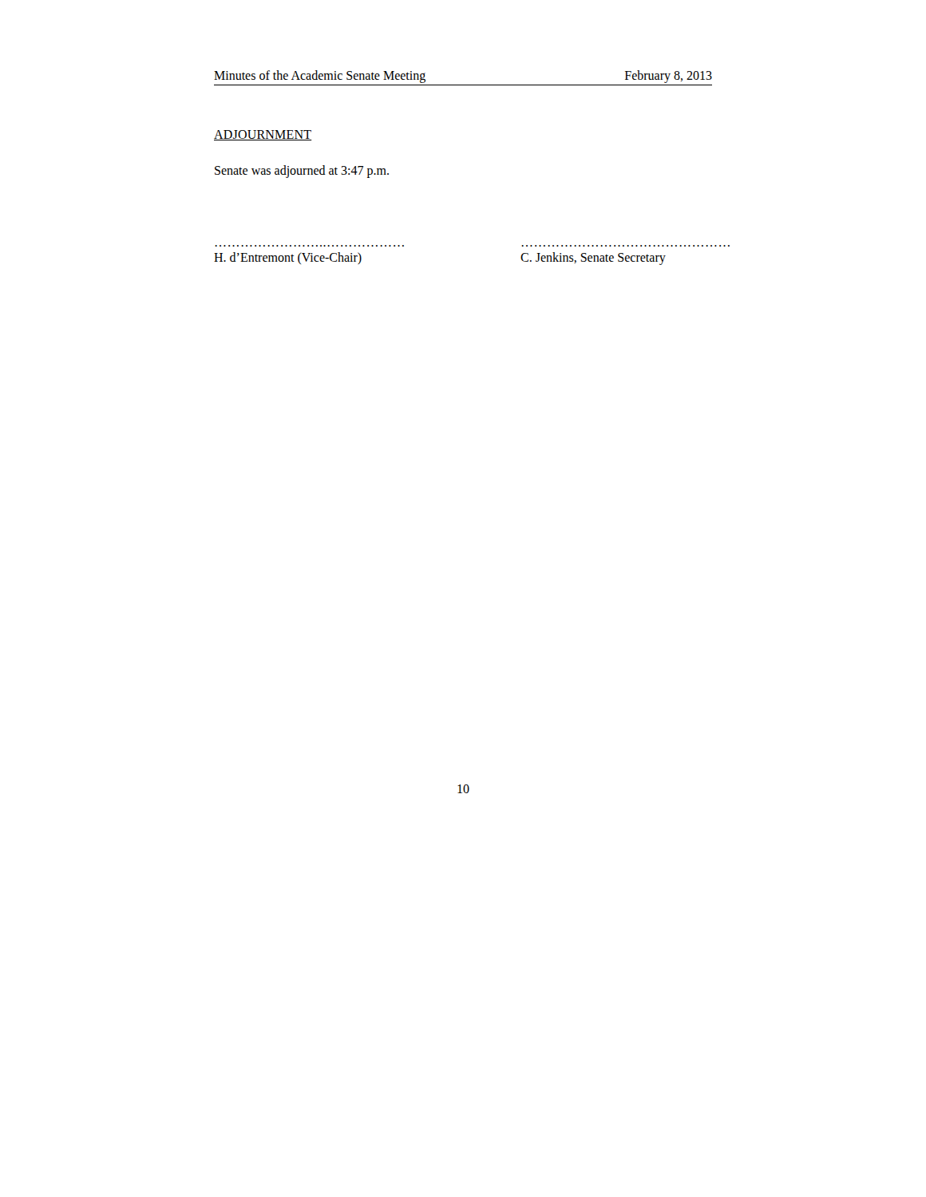Minutes of the Academic Senate Meeting
February 8, 2013
ADJOURNMENT
Senate was adjourned at 3:47 p.m.
……………………..………………
H. d’Entremont (Vice-Chair)
…………………………………………
C. Jenkins, Senate Secretary
10